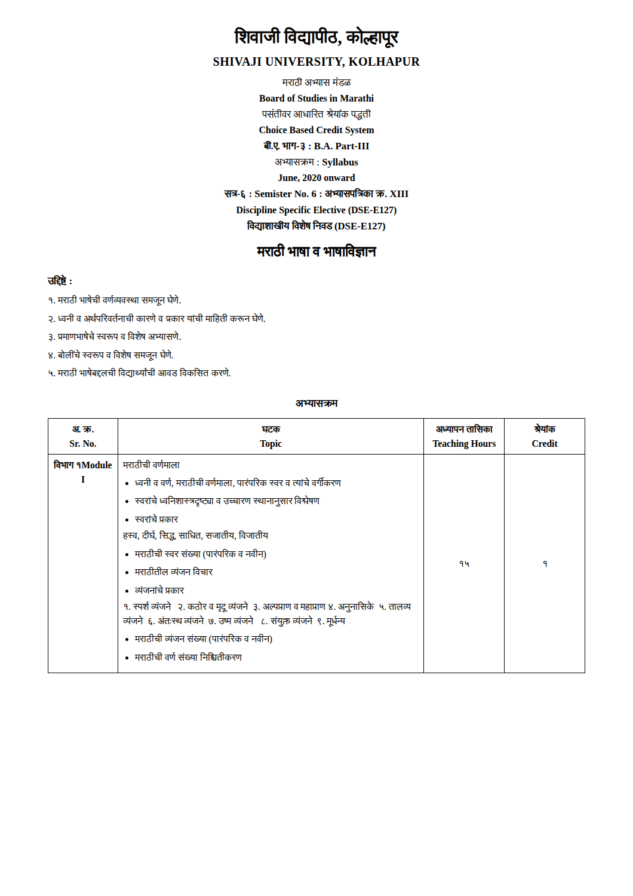शिवाजी विद्यापीठ, कोल्हापूर
SHIVAJI UNIVERSITY, KOLHAPUR
मराठी अभ्यास मंडळ
Board of Studies in Marathi
पसंतीवर आधारित श्रेयांक पद्धती
Choice Based Credit System
बी.ए. भाग-३ : B.A. Part-III
अभ्यासक्रम : Syllabus
June, 2020 onward
सत्र-६ : Semister No. 6 : अभ्यासपत्रिका क्र. XIII
Discipline Specific Elective (DSE-E127)
विद्याशाखीय विशेष निवड (DSE-E127)
मराठी भाषा व भाषाविज्ञान
उद्दिष्टे :
१. मराठी भाषेची वर्णव्यवस्था समजून घेणे.
२. ध्वनी व अर्थपरिवर्तनाची कारणे व प्रकार यांची माहिती करून घेणे.
३. प्रमाणभाषेचे स्वरूप व विशेष अभ्यासणे.
४. बोलींचे स्वरूप व विशेष समजून घेणे.
५. मराठी भाषेबद्दलची विद्यार्थ्यांची आवड विकसित करणे.
अभ्यासक्रम
| अ. क्र. Sr. No. | घटक Topic | अध्यापन तासिका Teaching Hours | श्रेयांक Credit |
| --- | --- | --- | --- |
| विभाग १ Module I | मराठीची वर्णमाला ध्वनी व वर्ण, मराठीची वर्णमाला, पारंपरिक स्वर व त्यांचे वर्गीकरण स्वरांचे ध्वनिशास्त्रदृष्ट्या व उच्चारण स्थानानुसार विश्लेषण स्वरांचे प्रकार हस्व, दीर्घ, सिद्ध, साधित, सजातीय, विजातीय मराठीची स्वर संख्या (पारंपरिक व नवीन) मराठीतील व्यंजन विचार व्यंजनांचे प्रकार १. स्पर्श व्यंजने २. कठोर व मृदू व्यंजने ३. अल्पप्राण व महाप्राण ४. अनुनासिके ५. तालव्य व्यंजने ६. अंतःस्थ व्यंजने ७. उष्म व्यंजने ८. संयुक्त व्यंजने ९. मूर्धन्य मराठीची व्यंजन संख्या (पारंपरिक व नवीन) मराठीची वर्ण संख्या निश्चितीकरण | १५ | १ |